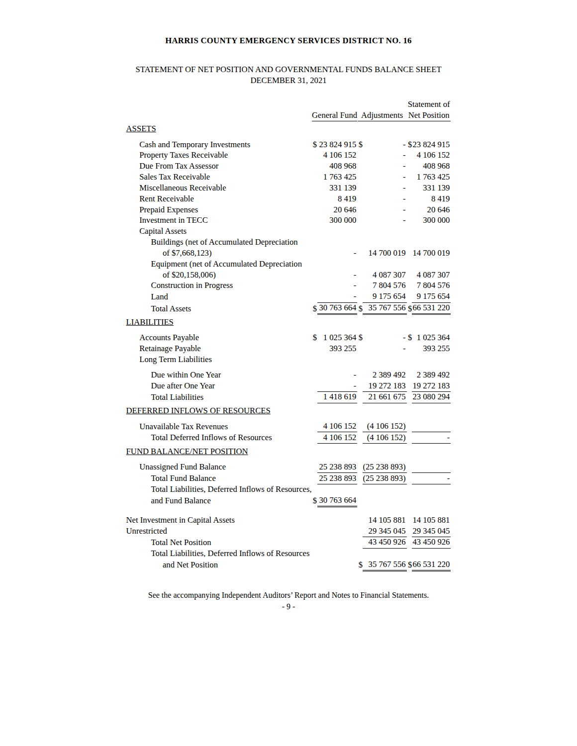HARRIS COUNTY EMERGENCY SERVICES DISTRICT NO. 16
STATEMENT OF NET POSITION AND GOVERNMENTAL FUNDS BALANCE SHEET
DECEMBER 31, 2021
| | | | | | Statement of |
| | General Fund | | Adjustments | | Net Position |
| ASSETS | |
| Cash and Temporary Investments | $ | 23 824 915 | | $ | - | | $ | 23 824 915 |
| Property Taxes Receivable | | 4 106 152 | | | - | | | 4 106 152 |
| Due From Tax Assessor | | 408 968 | | | - | | | 408 968 |
| Sales Tax Receivable | | 1 763 425 | | | - | | | 1 763 425 |
| Miscellaneous Receivable | | 331 139 | | | - | | | 331 139 |
| Rent Receivable | | 8 419 | | | - | | | 8 419 |
| Prepaid Expenses | | 20 646 | | | - | | | 20 646 |
| Investment in TECC | | 300 000 | | | - | | | 300 000 |
| Capital Assets | |
| Buildings (net of Accumulated Depreciation | |
| of $7,668,123) | | - | | | 14 700 019 | | | 14 700 019 |
| Equipment (net of Accumulated Depreciation | |
| of $20,158,006) | | - | | | 4 087 307 | | | 4 087 307 |
| Construction in Progress | | - | | | 7 804 576 | | | 7 804 576 |
| Land | | - | | | 9 175 654 | | | 9 175 654 |
| Total Assets | $ | 30 763 664 | | $ | 35 767 556 | | $ | 66 531 220 |
| LIABILITIES | |
| Accounts Payable | $ | 1 025 364 | | $ | - | | $ | 1 025 364 |
| Retainage Payable | | 393 255 | | | - | | | 393 255 |
| Long Term Liabilities | |
| Due within One Year | | - | | | 2 389 492 | | | 2 389 492 |
| Due after One Year | | - | | | 19 272 183 | | | 19 272 183 |
| Total Liabilities | | 1 418 619 | | | 21 661 675 | | | 23 080 294 |
| DEFERRED INFLOWS OF RESOURCES | |
| Unavailable Tax Revenues | | 4 106 152 | | | (4 106 152) | | | |
| Total Deferred Inflows of Resources | | 4 106 152 | | | (4 106 152) | | | - |
| FUND BALANCE/NET POSITION | |
| Unassigned Fund Balance | | 25 238 893 | | | (25 238 893) | | | |
| Total Fund Balance | | 25 238 893 | | | (25 238 893) | | | - |
| Total Liabilities, Deferred Inflows of Resources, | |
| and Fund Balance | $ | 30 763 664 | | | | | | |
| Net Investment in Capital Assets | | | | | 14 105 881 | | | 14 105 881 |
| Unrestricted | | | | | 29 345 045 | | | 29 345 045 |
| Total Net Position | | | | | 43 450 926 | | | 43 450 926 |
| Total Liabilities, Deferred Inflows of Resources | |
| and Net Position | | | | $ | 35 767 556 | | $ | 66 531 220 |
See the accompanying Independent Auditors’ Report and Notes to Financial Statements.
- 9 -